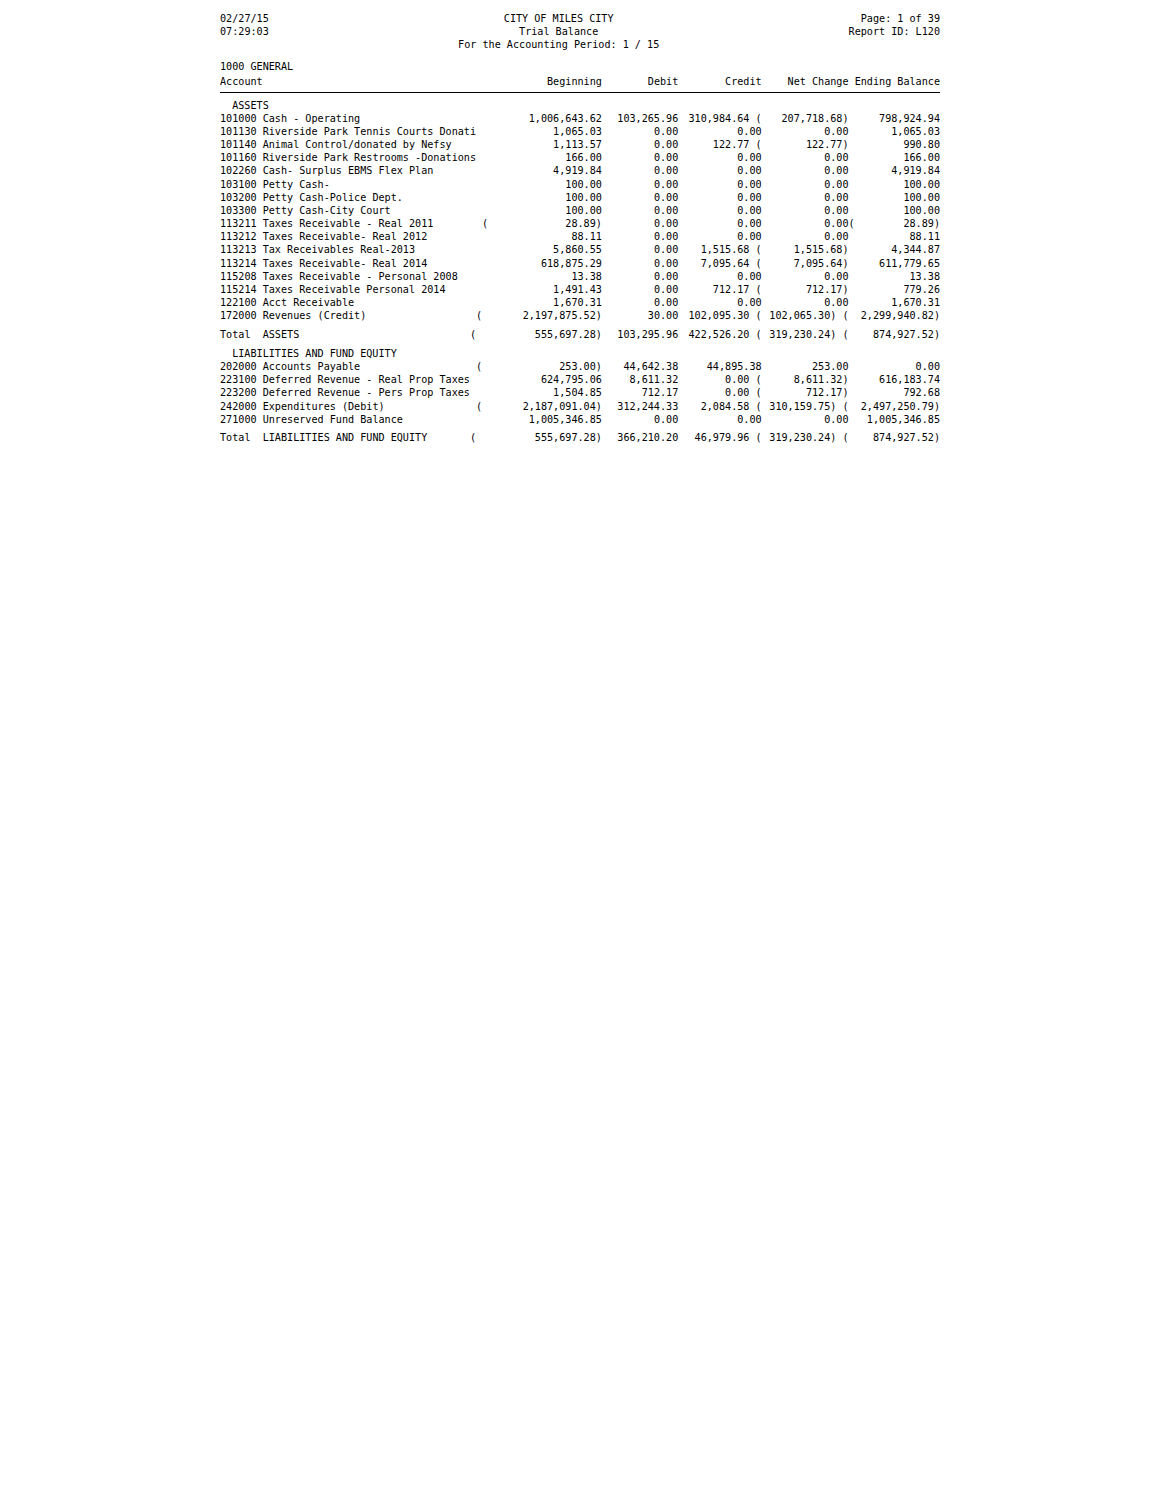02/27/15 07:29:03
CITY OF MILES CITY Trial Balance For the Accounting Period: 1 / 15
Page: 1 of 39 Report ID: L120
1000 GENERAL
| Account | Beginning | Debit | Credit | Net Change | Ending Balance |
| --- | --- | --- | --- | --- | --- |
| ASSETS | | | | | |
| 101000 Cash - Operating | 1,006,643.62 | 103,265.96 | 310,984.64 ( | 207,718.68) | 798,924.94 |
| 101130 Riverside Park Tennis Courts Donati | 1,065.03 | 0.00 | 0.00 | 0.00 | 1,065.03 |
| 101140 Animal Control/donated by Nefsy | 1,113.57 | 0.00 | 122.77 ( | 122.77) | 990.80 |
| 101160 Riverside Park Restrooms -Donations | 166.00 | 0.00 | 0.00 | 0.00 | 166.00 |
| 102260 Cash- Surplus EBMS Flex Plan | 4,919.84 | 0.00 | 0.00 | 0.00 | 4,919.84 |
| 103100 Petty Cash- | 100.00 | 0.00 | 0.00 | 0.00 | 100.00 |
| 103200 Petty Cash-Police Dept. | 100.00 | 0.00 | 0.00 | 0.00 | 100.00 |
| 103300 Petty Cash-City Court | 100.00 | 0.00 | 0.00 | 0.00 | 100.00 |
| 113211 Taxes Receivable - Real 2011 ( | 28.89) | 0.00 | 0.00 | 0.00 | ( 28.89) |
| 113212 Taxes Receivable- Real 2012 | 88.11 | 0.00 | 0.00 | 0.00 | 88.11 |
| 113213 Tax Receivables Real-2013 | 5,860.55 | 0.00 | 1,515.68 ( | 1,515.68) | 4,344.87 |
| 113214 Taxes Receivable- Real 2014 | 618,875.29 | 0.00 | 7,095.64 ( | 7,095.64) | 611,779.65 |
| 115208 Taxes Receivable - Personal 2008 | 13.38 | 0.00 | 0.00 | 0.00 | 13.38 |
| 115214 Taxes Receivable Personal 2014 | 1,491.43 | 0.00 | 712.17 ( | 712.17) | 779.26 |
| 122100 Acct Receivable | 1,670.31 | 0.00 | 0.00 | 0.00 | 1,670.31 |
| 172000 Revenues (Credit) ( | 2,197,875.52) | 30.00 | 102,095.30 ( | 102,065.30) ( | 2,299,940.82) |
| Total ASSETS ( | 555,697.28) | 103,295.96 | 422,526.20 ( | 319,230.24) ( | 874,927.52) |
| LIABILITIES AND FUND EQUITY | | | | | |
| 202000 Accounts Payable ( | 253.00) | 44,642.38 | 44,895.38 | 253.00 | 0.00 |
| 223100 Deferred Revenue - Real Prop Taxes | 624,795.06 | 8,611.32 | 0.00 ( | 8,611.32) | 616,183.74 |
| 223200 Deferred Revenue - Pers Prop Taxes | 1,504.85 | 712.17 | 0.00 ( | 712.17) | 792.68 |
| 242000 Expenditures (Debit) ( | 2,187,091.04) | 312,244.33 | 2,084.58 ( | 310,159.75) ( | 2,497,250.79) |
| 271000 Unreserved Fund Balance | 1,005,346.85 | 0.00 | 0.00 | 0.00 | 1,005,346.85 |
| Total LIABILITIES AND FUND EQUITY ( | 555,697.28) | 366,210.20 | 46,979.96 ( | 319,230.24) ( | 874,927.52) |